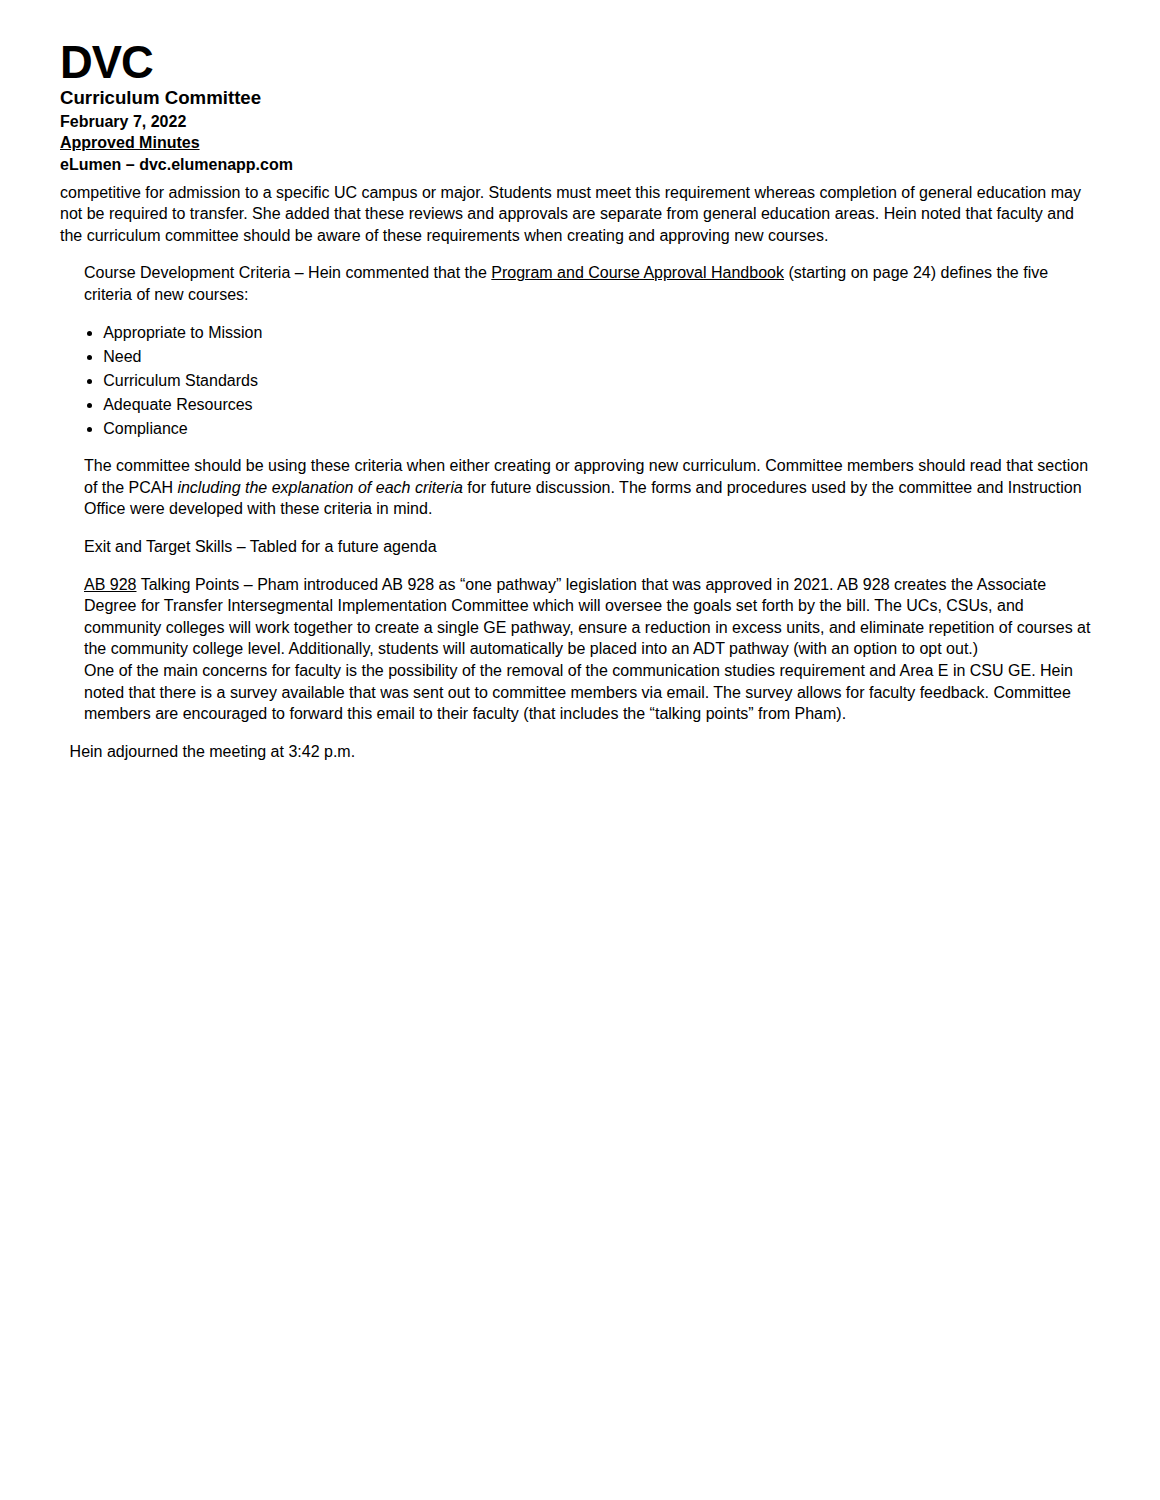DVC
Curriculum Committee
February 7, 2022
Approved Minutes
eLumen – dvc.elumenapp.com
competitive for admission to a specific UC campus or major. Students must meet this requirement whereas completion of general education may not be required to transfer. She added that these reviews and approvals are separate from general education areas. Hein noted that faculty and the curriculum committee should be aware of these requirements when creating and approving new courses.
Course Development Criteria – Hein commented that the Program and Course Approval Handbook (starting on page 24) defines the five criteria of new courses:
Appropriate to Mission
Need
Curriculum Standards
Adequate Resources
Compliance
The committee should be using these criteria when either creating or approving new curriculum. Committee members should read that section of the PCAH including the explanation of each criteria for future discussion. The forms and procedures used by the committee and Instruction Office were developed with these criteria in mind.
Exit and Target Skills – Tabled for a future agenda
AB 928 Talking Points – Pham introduced AB 928 as “one pathway” legislation that was approved in 2021. AB 928 creates the Associate Degree for Transfer Intersegmental Implementation Committee which will oversee the goals set forth by the bill. The UCs, CSUs, and community colleges will work together to create a single GE pathway, ensure a reduction in excess units, and eliminate repetition of courses at the community college level. Additionally, students will automatically be placed into an ADT pathway (with an option to opt out.)
One of the main concerns for faculty is the possibility of the removal of the communication studies requirement and Area E in CSU GE. Hein noted that there is a survey available that was sent out to committee members via email. The survey allows for faculty feedback. Committee members are encouraged to forward this email to their faculty (that includes the “talking points” from Pham).
Hein adjourned the meeting at 3:42 p.m.